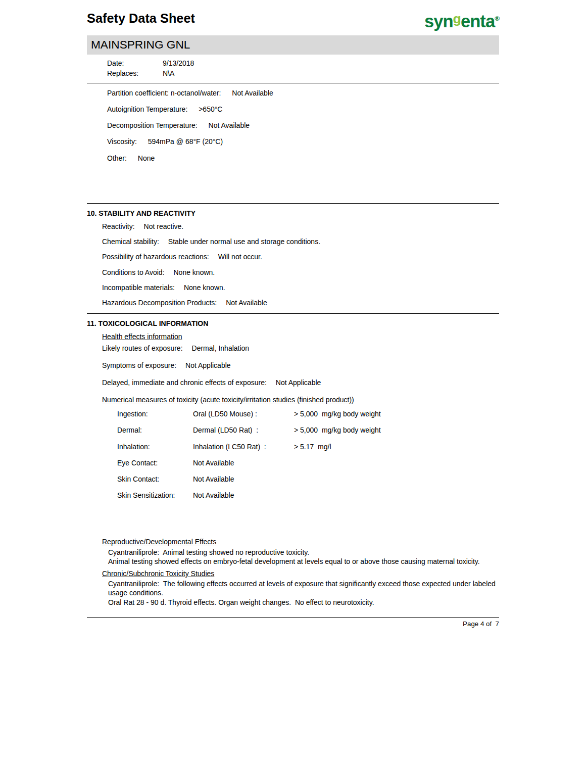Safety Data Sheet
syngenta®
MAINSPRING GNL
Date: 9/13/2018
Replaces: N\A
Partition coefficient: n-octanol/water: Not Available
Autoignition Temperature: >650°C
Decomposition Temperature: Not Available
Viscosity: 594mPa @ 68°F (20°C)
Other: None
10. STABILITY AND REACTIVITY
Reactivity:Not reactive.
Chemical stability:Stable under normal use and storage conditions.
Possibility of hazardous reactions:Will not occur.
Conditions to Avoid:None known.
Incompatible materials:None known.
Hazardous Decomposition Products:Not Available
11. TOXICOLOGICAL INFORMATION
Health effects information
Likely routes of exposure:Dermal, Inhalation
Symptoms of exposure:Not Applicable
Delayed, immediate and chronic effects of exposure:Not Applicable
Numerical measures of toxicity (acute toxicity/irritation studies (finished product))
Ingestion: Oral (LD50 Mouse) : > 5,000 mg/kg body weight
Dermal: Dermal (LD50 Rat) : > 5,000 mg/kg body weight
Inhalation: Inhalation (LC50 Rat) : > 5.17 mg/l
Eye Contact: Not Available
Skin Contact: Not Available
Skin Sensitization: Not Available
Reproductive/Developmental Effects
Cyantraniliprole: Animal testing showed no reproductive toxicity.
Animal testing showed effects on embryo-fetal development at levels equal to or above those causing maternal toxicity.
Chronic/Subchronic Toxicity Studies
Cyantraniliprole: The following effects occurred at levels of exposure that significantly exceed those expected under labeled usage conditions.
Oral Rat 28 - 90 d. Thyroid effects. Organ weight changes. No effect to neurotoxicity.
Page 4 of 7